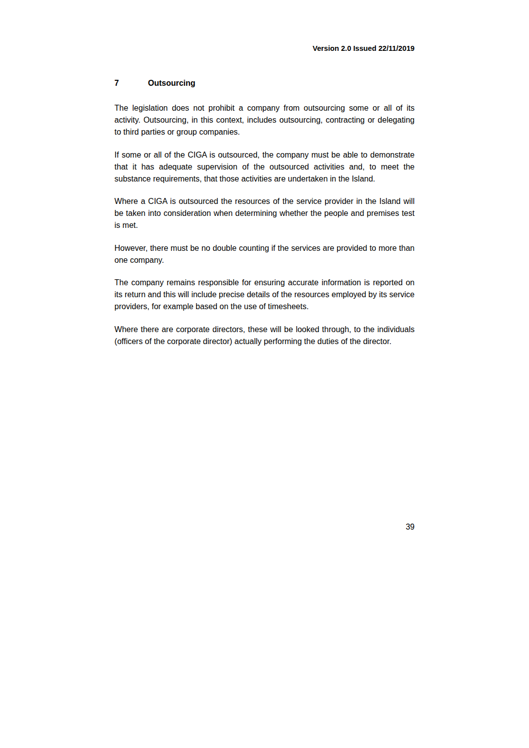Version 2.0 Issued 22/11/2019
7 Outsourcing
The legislation does not prohibit a company from outsourcing some or all of its activity. Outsourcing, in this context, includes outsourcing, contracting or delegating to third parties or group companies.
If some or all of the CIGA is outsourced, the company must be able to demonstrate that it has adequate supervision of the outsourced activities and, to meet the substance requirements, that those activities are undertaken in the Island.
Where a CIGA is outsourced the resources of the service provider in the Island will be taken into consideration when determining whether the people and premises test is met.
However, there must be no double counting if the services are provided to more than one company.
The company remains responsible for ensuring accurate information is reported on its return and this will include precise details of the resources employed by its service providers, for example based on the use of timesheets.
Where there are corporate directors, these will be looked through, to the individuals (officers of the corporate director) actually performing the duties of the director.
39